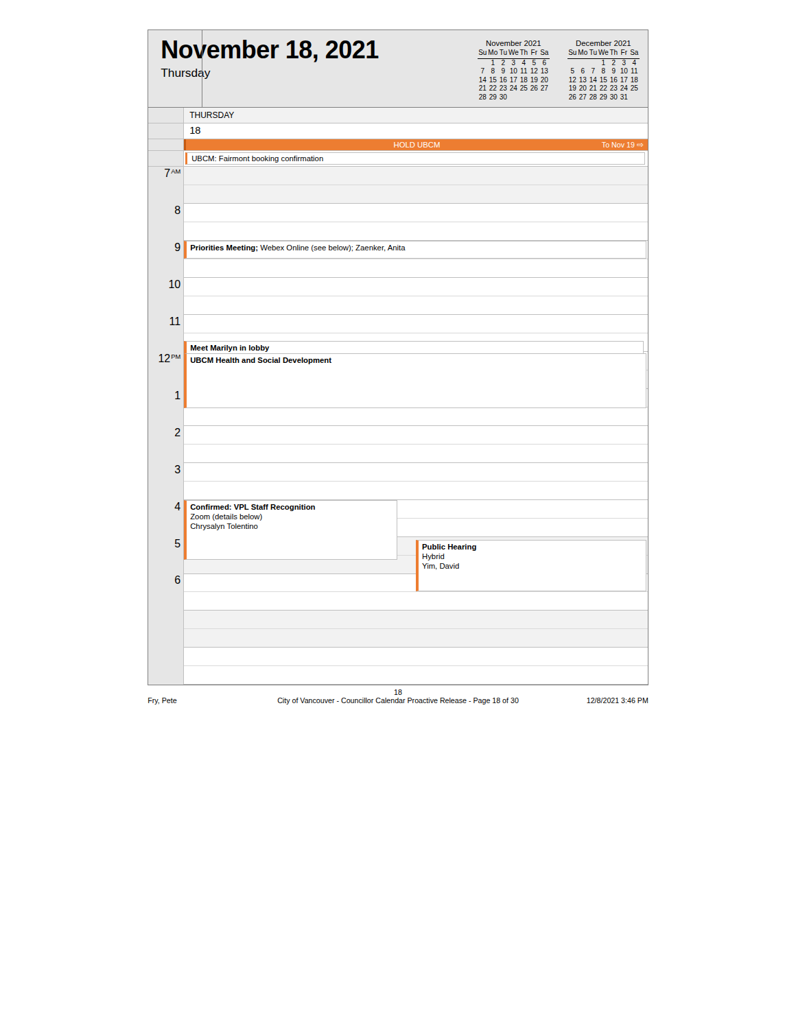November 18, 2021
Thursday
November 2021
| Su | Mo | Tu | We | Th | Fr | Sa |
| --- | --- | --- | --- | --- | --- | --- |
| . | 1 | 2 | 3 | 4 | 5 | 6 |
| 7 | 8 | 9 | 10 | 11 | 12 | 13 |
| 14 | 15 | 16 | 17 | 18 | 19 | 20 |
| 21 | 22 | 23 | 24 | 25 | 26 | 27 |
| 28 | 29 | 30 | . | . | . | . |
December 2021
| Su | Mo | Tu | We | Th | Fr | Sa |
| --- | --- | --- | --- | --- | --- | --- |
| . | . | . | 1 | 2 | 3 | 4 |
| 5 | 6 | 7 | 8 | 9 | 10 | 11 |
| 12 | 13 | 14 | 15 | 16 | 17 | 18 |
| 19 | 20 | 21 | 22 | 23 | 24 | 25 |
| 26 | 27 | 28 | 29 | 30 | 31 | . |
THURSDAY
18
HOLD UBCM To Nov 19 ⇨
UBCM: Fairmont booking confirmation
7 AM
8
9
10
11
12 PM
1
2
3
4
5
6
Priorities Meeting; Webex Online (see below); Zaenker, Anita
Meet Marilyn in lobby
UBCM Health and Social Development
Confirmed: VPL Staff Recognition
Zoom (details below)
Chrysalyn Tolentino
Public Hearing
Hybrid
Yim, David
Fry, Pete
18 City of Vancouver - Councillor Calendar Proactive Release - Page 18 of 30
12/8/2021 3:46 PM